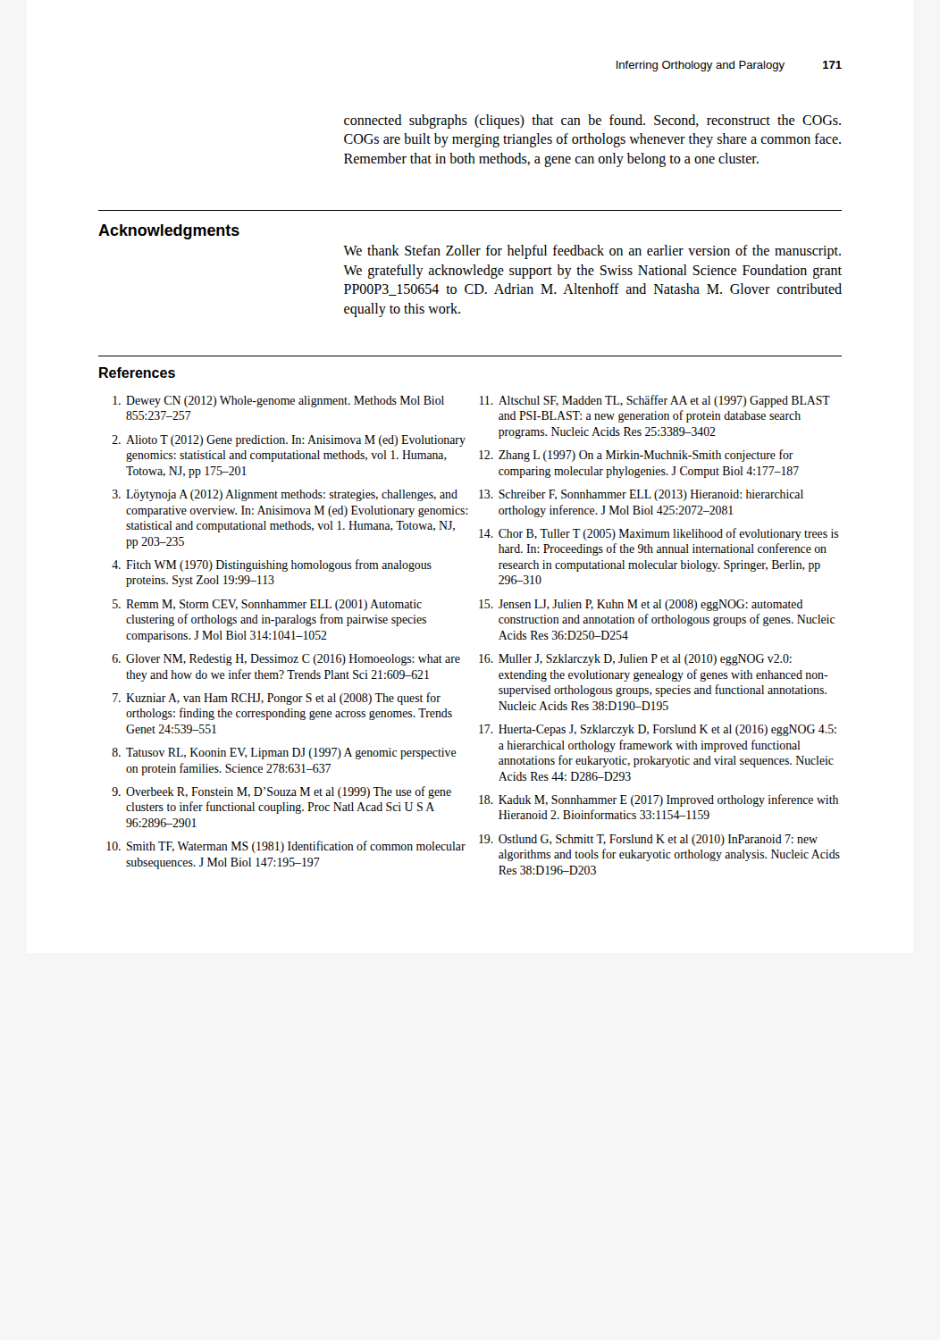Inferring Orthology and Paralogy 171
connected subgraphs (cliques) that can be found. Second, reconstruct the COGs. COGs are built by merging triangles of orthologs whenever they share a common face. Remember that in both methods, a gene can only belong to a one cluster.
Acknowledgments
We thank Stefan Zoller for helpful feedback on an earlier version of the manuscript. We gratefully acknowledge support by the Swiss National Science Foundation grant PP00P3_150654 to CD. Adrian M. Altenhoff and Natasha M. Glover contributed equally to this work.
References
Dewey CN (2012) Whole-genome alignment. Methods Mol Biol 855:237–257
Alioto T (2012) Gene prediction. In: Anisimova M (ed) Evolutionary genomics: statistical and computational methods, vol 1. Humana, Totowa, NJ, pp 175–201
Löytynoja A (2012) Alignment methods: strategies, challenges, and comparative overview. In: Anisimova M (ed) Evolutionary genomics: statistical and computational methods, vol 1. Humana, Totowa, NJ, pp 203–235
Fitch WM (1970) Distinguishing homologous from analogous proteins. Syst Zool 19:99–113
Remm M, Storm CEV, Sonnhammer ELL (2001) Automatic clustering of orthologs and in-paralogs from pairwise species comparisons. J Mol Biol 314:1041–1052
Glover NM, Redestig H, Dessimoz C (2016) Homoeologs: what are they and how do we infer them? Trends Plant Sci 21:609–621
Kuzniar A, van Ham RCHJ, Pongor S et al (2008) The quest for orthologs: finding the corresponding gene across genomes. Trends Genet 24:539–551
Tatusov RL, Koonin EV, Lipman DJ (1997) A genomic perspective on protein families. Science 278:631–637
Overbeek R, Fonstein M, D’Souza M et al (1999) The use of gene clusters to infer functional coupling. Proc Natl Acad Sci U S A 96:2896–2901
Smith TF, Waterman MS (1981) Identification of common molecular subsequences. J Mol Biol 147:195–197
Altschul SF, Madden TL, Schäffer AA et al (1997) Gapped BLAST and PSI-BLAST: a new generation of protein database search programs. Nucleic Acids Res 25:3389–3402
Zhang L (1997) On a Mirkin-Muchnik-Smith conjecture for comparing molecular phylogenies. J Comput Biol 4:177–187
Schreiber F, Sonnhammer ELL (2013) Hieranoid: hierarchical orthology inference. J Mol Biol 425:2072–2081
Chor B, Tuller T (2005) Maximum likelihood of evolutionary trees is hard. In: Proceedings of the 9th annual international conference on research in computational molecular biology. Springer, Berlin, pp 296–310
Jensen LJ, Julien P, Kuhn M et al (2008) eggNOG: automated construction and annotation of orthologous groups of genes. Nucleic Acids Res 36:D250–D254
Muller J, Szklarczyk D, Julien P et al (2010) eggNOG v2.0: extending the evolutionary genealogy of genes with enhanced non-supervised orthologous groups, species and functional annotations. Nucleic Acids Res 38:D190–D195
Huerta-Cepas J, Szklarczyk D, Forslund K et al (2016) eggNOG 4.5: a hierarchical orthology framework with improved functional annotations for eukaryotic, prokaryotic and viral sequences. Nucleic Acids Res 44: D286–D293
Kaduk M, Sonnhammer E (2017) Improved orthology inference with Hieranoid 2. Bioinformatics 33:1154–1159
Ostlund G, Schmitt T, Forslund K et al (2010) InParanoid 7: new algorithms and tools for eukaryotic orthology analysis. Nucleic Acids Res 38:D196–D203